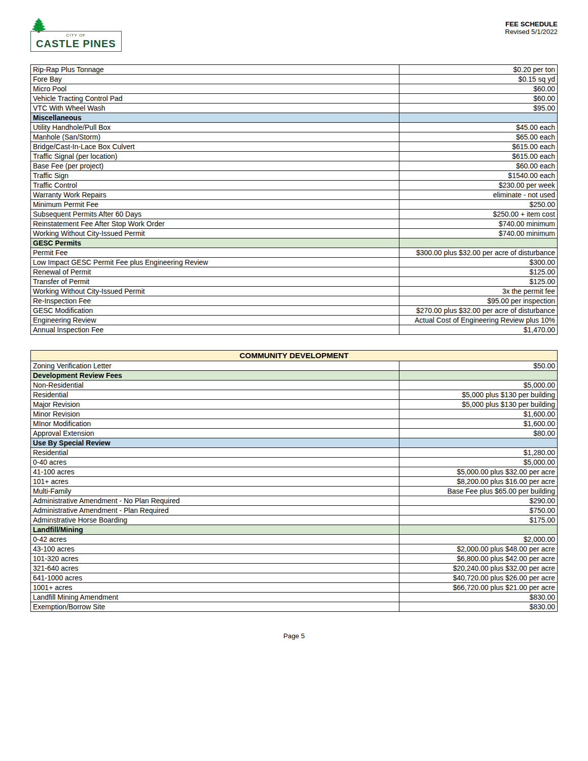🌲
CITY OF
CASTLE PINES
FEE SCHEDULE
Revised 5/1/2022
| Rip-Rap Plus Tonnage | $0.20 per ton |
| Fore Bay | $0.15 sq yd |
| Micro Pool | $60.00 |
| Vehicle Tracting Control Pad | $60.00 |
| VTC With Wheel Wash | $95.00 |
| Miscellaneous | |
| Utility Handhole/Pull Box | $45.00 each |
| Manhole (San/Storm) | $65.00 each |
| Bridge/Cast-In-Lace Box Culvert | $615.00 each |
| Traffic Signal (per location) | $615.00 each |
| Base Fee (per project) | $60.00 each |
| Traffic Sign | $1540.00 each |
| Traffic Control | $230.00 per week |
| Warranty Work Repairs | eliminate - not used |
| Minimum Permit Fee | $250.00 |
| Subsequent Permits After 60 Days | $250.00 + item cost |
| Reinstatement Fee After Stop Work Order | $740.00 minimum |
| Working Without City-Issued Permit | $740.00 minimum |
| GESC Permits | |
| Permit Fee | $300.00 plus $32.00 per acre of disturbance |
| Low Impact GESC Permit Fee plus Engineering Review | $300.00 |
| Renewal of Permit | $125.00 |
| Transfer of Permit | $125.00 |
| Working Without City-Issued Permit | 3x the permit fee |
| Re-Inspection Fee | $95.00 per inspection |
| GESC Modification | $270.00 plus $32.00 per acre of disturbance |
| Engineering Review | Actual Cost of Engineering Review plus 10% |
| Annual Inspection Fee | $1,470.00 |
| COMMUNITY DEVELOPMENT |
| Zoning Verification Letter | $50.00 |
| Development Review Fees | |
| Non-Residential | $5,000.00 |
| Residential | $5,000 plus $130 per building |
| Major Revision | $5,000 plus $130 per building |
| Minor Revision | $1,600.00 |
| MInor Modification | $1,600.00 |
| Approval Extension | $80.00 |
| Use By Special Review | |
| Residential | $1,280.00 |
| 0-40 acres | $5,000.00 |
| 41-100 acres | $5,000.00 plus $32.00 per acre |
| 101+ acres | $8,200.00 plus $16.00 per acre |
| Multi-Family | Base Fee plus $65.00 per building |
| Administrative Amendment - No Plan Required | $290.00 |
| Administrative Amendment - Plan Required | $750.00 |
| Adminstrative Horse Boarding | $175.00 |
| Landfill/Mining | |
| 0-42 acres | $2,000.00 |
| 43-100 acres | $2,000.00 plus $48.00 per acre |
| 101-320 acres | $6,800.00 plus $42.00 per acre |
| 321-640 acres | $20,240.00 plus $32.00 per acre |
| 641-1000 acres | $40,720.00 plus $26.00 per acre |
| 1001+ acres | $66,720.00 plus $21.00 per acre |
| Landfill Mining Amendment | $830.00 |
| Exemption/Borrow Site | $830.00 |
Page 5